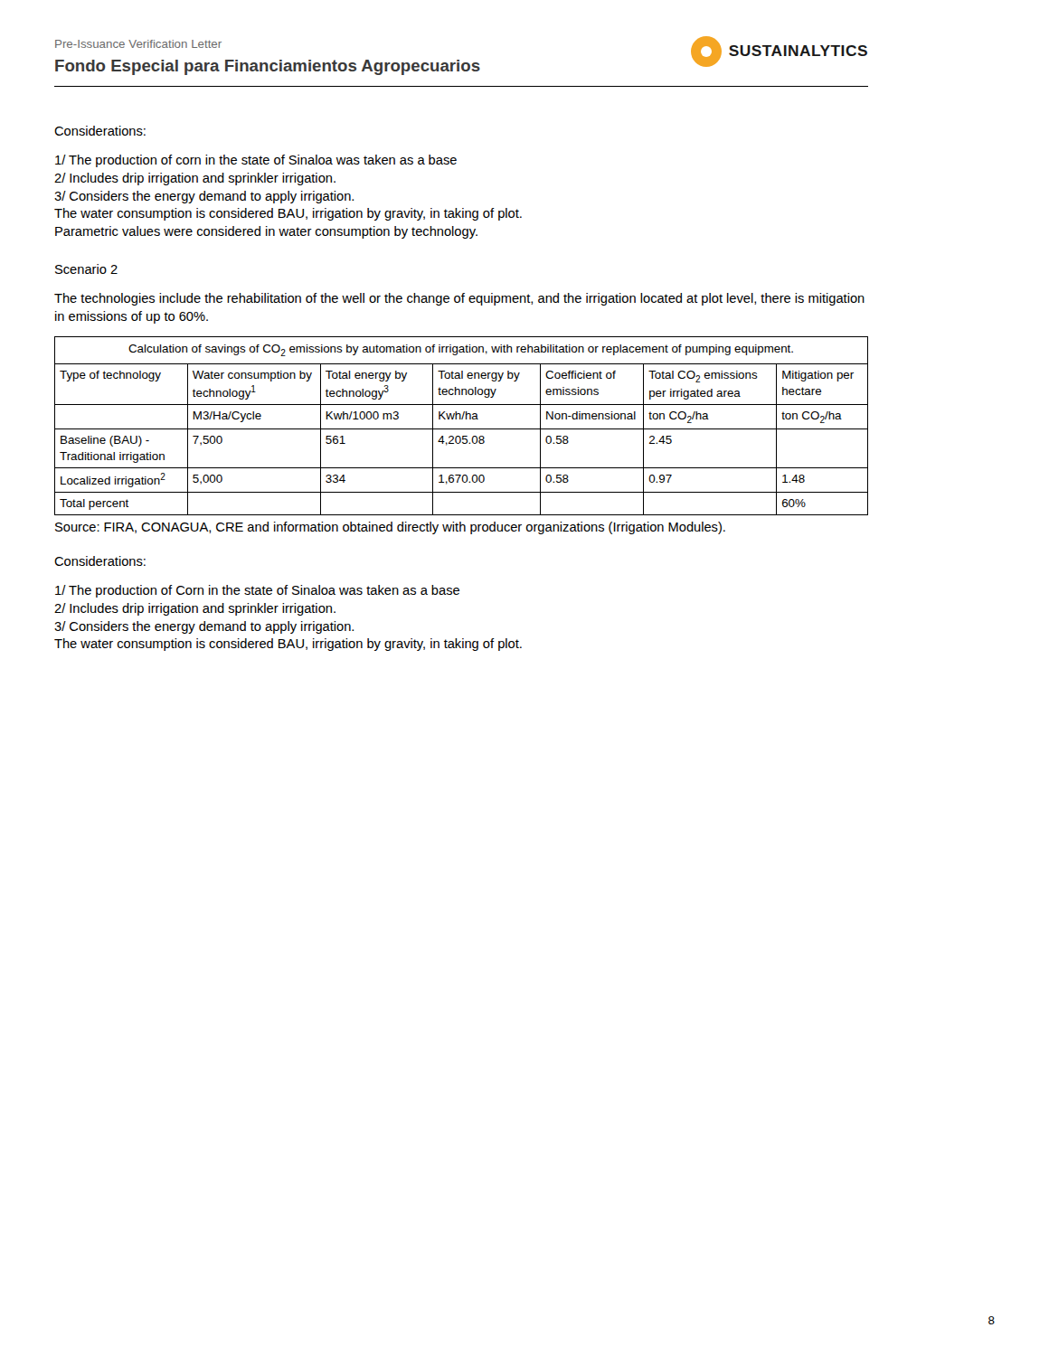Pre-Issuance Verification Letter
Fondo Especial para Financiamientos Agropecuarios
SUSTAINALYTICS
Considerations:
1/ The production of corn in the state of Sinaloa was taken as a base
2/ Includes drip irrigation and sprinkler irrigation.
3/ Considers the energy demand to apply irrigation.
The water consumption is considered BAU, irrigation by gravity, in taking of plot.
Parametric values were considered in water consumption by technology.
Scenario 2
The technologies include the rehabilitation of the well or the change of equipment, and the irrigation located at plot level, there is mitigation in emissions of up to 60%.
Calculation of savings of CO 2 emissions by automation of irrigation, with rehabilitation or replacement of pumping equipment.
| Type of technology | Water consumption by technology 1 | Total energy by technology 3 | Total energy by technology | Coefficient of emissions | Total CO 2 emissions per irrigated area | Mitigation per hectare |
| --- | --- | --- | --- | --- | --- | --- |
| | M3/Ha/Cycle | Kwh/1000 m3 | Kwh/ha | Non-dimensional | ton CO 2 /ha | ton CO 2 /ha |
| Baseline (BAU) - Traditional irrigation | 7,500 | 561 | 4,205.08 | 0.58 | 2.45 | |
| Localized irrigation 2 | 5,000 | 334 | 1,670.00 | 0.58 | 0.97 | 1.48 |
| Total percent | | | | | | 60% |
Source: FIRA, CONAGUA, CRE and information obtained directly with producer organizations (Irrigation Modules).
Considerations:
1/ The production of Corn in the state of Sinaloa was taken as a base
2/ Includes drip irrigation and sprinkler irrigation.
3/ Considers the energy demand to apply irrigation.
The water consumption is considered BAU, irrigation by gravity, in taking of plot.
8